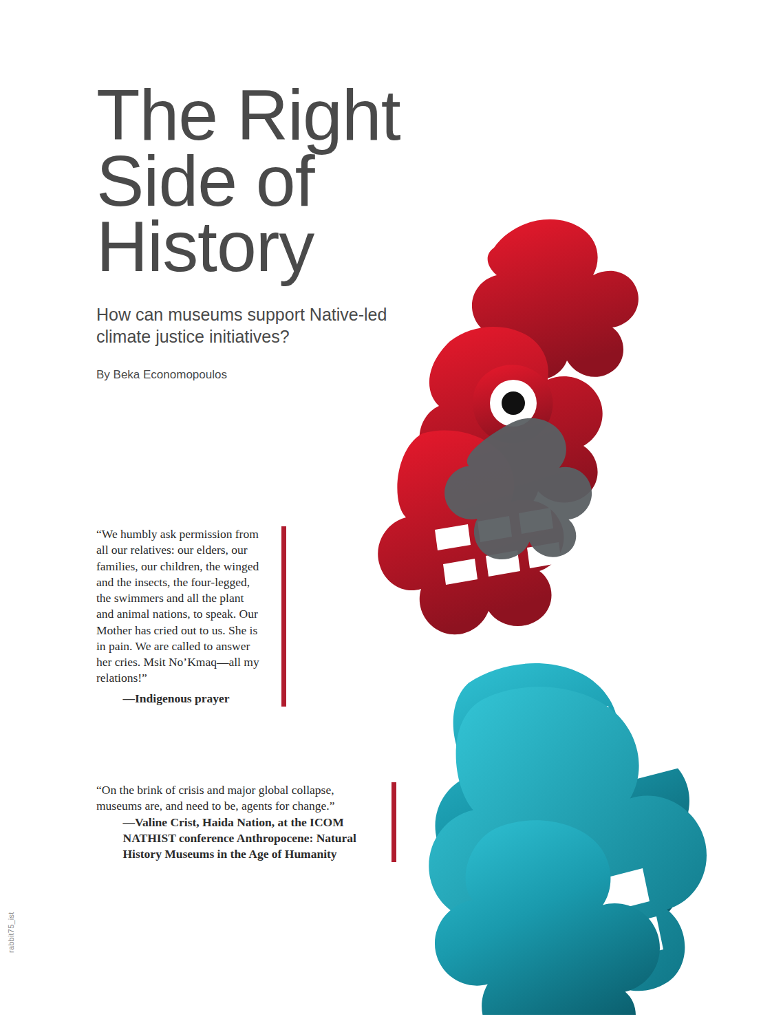The Right
Side of
History
How can museums support Native-led climate justice initiatives?
By Beka Economopoulos
“We humbly ask permission from all our relatives: our elders, our families, our children, the winged and the insects, the four-legged, the swimmers and all the plant and animal nations, to speak. Our Mother has cried out to us. She is in pain. We are called to answer her cries. Msit No’Kmaq—all my relations!”
—Indigenous prayer
“On the brink of crisis and major global collapse, museums are, and need to be, agents for change.”
—Valine Crist, Haida Nation, at the ICOM NATHIST conference Anthropocene: Natural History Museums in the Age of Humanity
rabbit75_ist